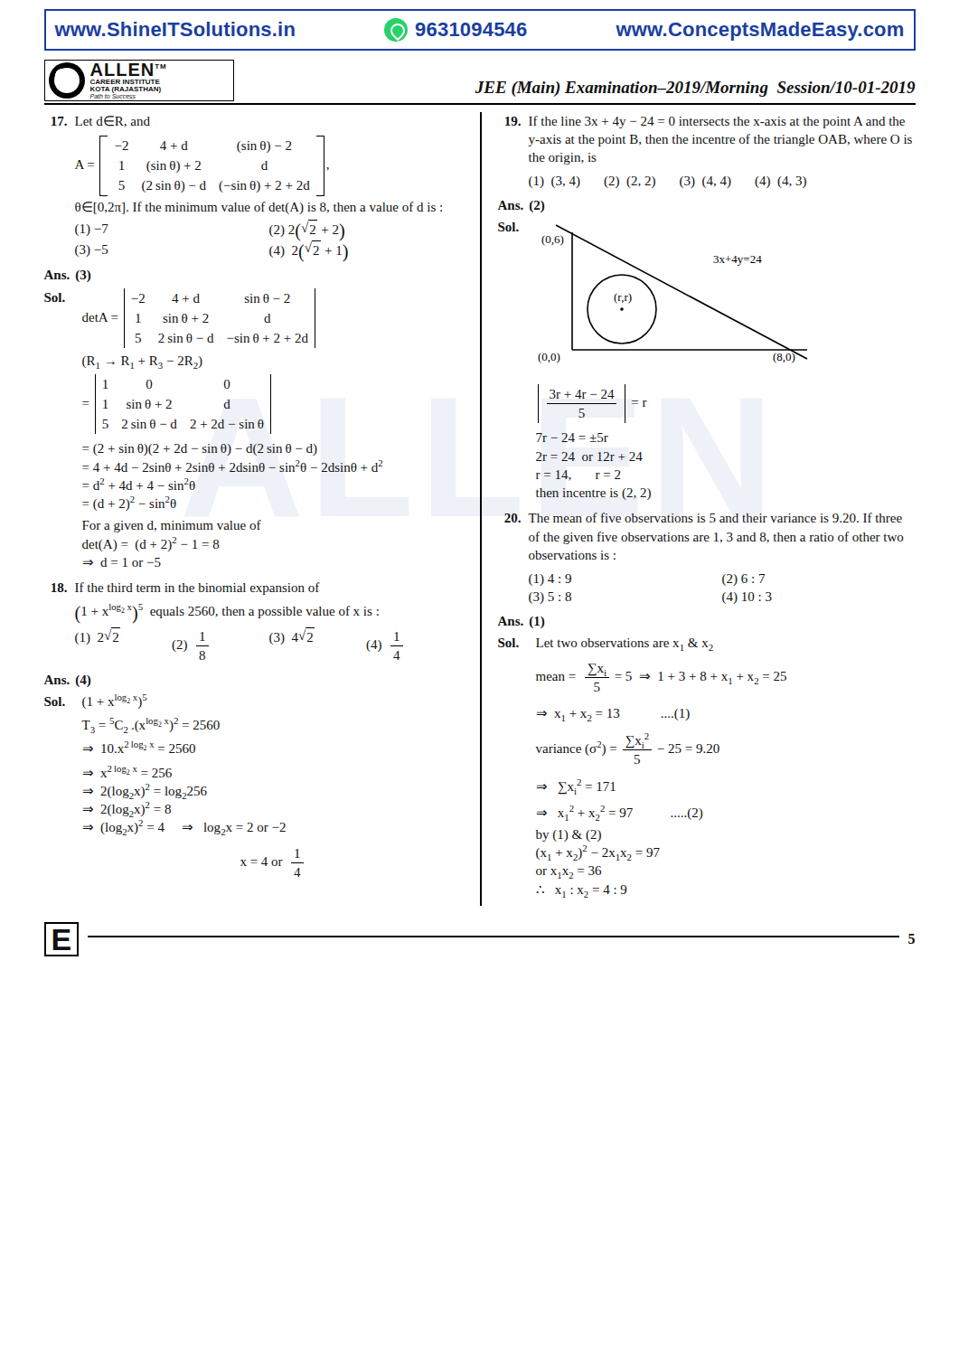ALLEN
www.ShineITSolutions.in 9631094546 www.ConceptsMadeEasy.com
ALLENTM
CAREER INSTITUTE
KOTA (RAJASTHAN)
Path to Success
JEE (Main) Examination–2019/Morning Session/10-01-2019
17.
Let d∈R, and
A =
| −2 | 4 + d | (sin θ) − 2 |
| 1 | (sin θ) + 2 | d |
| 5 | (2 sin θ) − d | (−sin θ) + 2 + 2d |
,
θ∈[0,2π]. If the minimum value of det(A) is 8, then a value of d is :
(1) −7
(2) 2(2 + 2)
(3) −5
(4) 2(2 + 1)
Ans.(3)
Sol.
detA =
| −2 | 4 + d | sin θ − 2 |
| 1 | sin θ + 2 | d |
| 5 | 2 sin θ − d | −sin θ + 2 + 2d |
(R1 → R1 + R3 − 2R2)
=
| 1 | 0 | 0 |
| 1 | sin θ + 2 | d |
| 5 | 2 sin θ − d | 2 + 2d − sin θ |
= (2 + sin θ)(2 + 2d − sin θ) − d(2 sin θ − d)
= 4 + 4d − 2sinθ + 2sinθ + 2dsinθ − sin2θ − 2dsinθ + d2
= d2 + 4d + 4 − sin2θ
= (d + 2)2 − sin2θ
For a given d, minimum value of
det(A) = (d + 2)2 − 1 = 8
⇒ d = 1 or −5
18.
If the third term in the binomial expansion of
(1 + xlog2 x)5 equals 2560, then a possible value of x is :
(1) 22
(2) 18
(3) 42
(4) 14
Ans.(4)
Sol.
(1 + xlog2 x)5
T3 = 5C2 .(xlog2 x)2 = 2560
⇒ 10.x2 log2 x = 2560
⇒ x2 log2 x = 256
⇒ 2(log2x)2 = log2256
⇒ 2(log2x)2 = 8
⇒ (log2x)2 = 4 ⇒ log2x = 2 or −2
x = 4 or 14
19.
If the line 3x + 4y − 24 = 0 intersects the x-axis at the point A and the y-axis at the point B, then the incentre of the triangle OAB, where O is the origin, is
(1) (3, 4)
(2) (2, 2)
(3) (4, 4)
(4) (4, 3)
Ans.(2)
Sol.
(0,6) (0,0) (8,0) (r,r) 3x+4y=24
| 3r + 4r − 24 5 |
= r
7r − 24 = ±5r
2r = 24 or 12r + 24
r = 14, r = 2
then incentre is (2, 2)
20.
The mean of five observations is 5 and their variance is 9.20. If three of the given five observations are 1, 3 and 8, then a ratio of other two observations is :
(1) 4 : 9
(2) 6 : 7
(3) 5 : 8
(4) 10 : 3
Ans.(1)
Sol.
Let two observations are x1 & x2
mean = ∑xi 5 = 5 ⇒ 1 + 3 + 8 + x1 + x2 = 25
⇒ x1 + x2 = 13 ....(1)
variance (σ2) = ∑xi25 − 25 = 9.20
⇒ ∑xi2 = 171
⇒ x12 + x22 = 97 .....(2)
by (1) & (2)
(x1 + x2)2 − 2x1x2 = 97
or x1x2 = 36
∴ x1 : x2 = 4 : 9
E
5